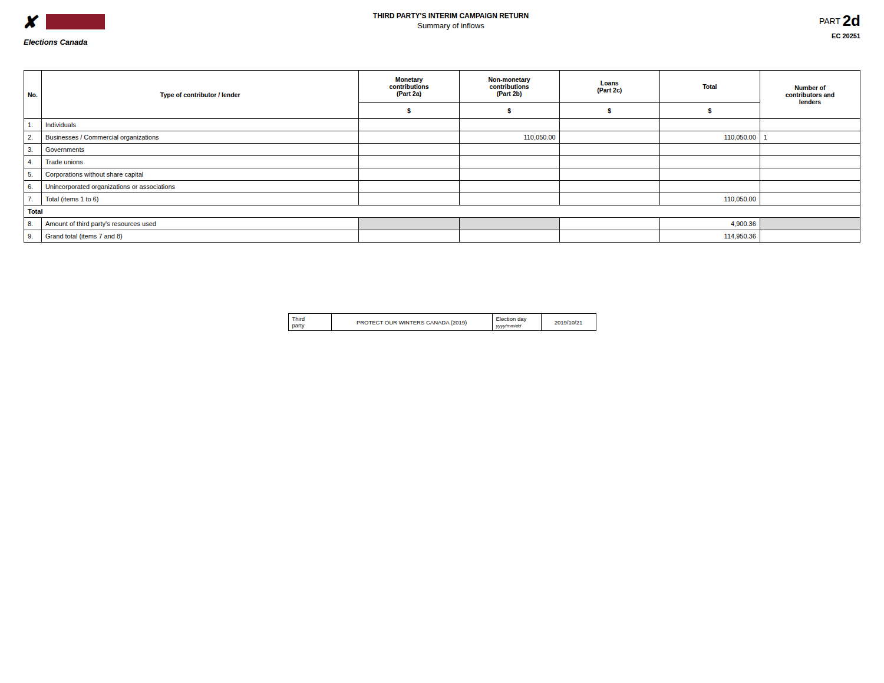✘
Elections Canada
THIRD PARTY'S INTERIM CAMPAIGN RETURN
Summary of inflows
PART 2d
EC 20251
| No. | Type of contributor / lender | Monetary contributions (Part 2a) | Non-monetary contributions (Part 2b) | Loans (Part 2c) | Total | Number of contributors and lenders |
| --- | --- | --- | --- | --- | --- | --- |
| $ | $ | $ | $ |
| 1. | Individuals | | | | | |
| 2. | Businesses / Commercial organizations | | 110,050.00 | | 110,050.00 | 1 |
| 3. | Governments | | | | | |
| 4. | Trade unions | | | | | |
| 5. | Corporations without share capital | | | | | |
| 6. | Unincorporated organizations or associations | | | | | |
| 7. | Total (items 1 to 6) | | | | 110,050.00 | |
| Total |
| 8. | Amount of third party's resources used | | | | 4,900.36 | |
| 9. | Grand total (items 7 and 8) | | | | 114,950.36 | |
| Third party | PROTECT OUR WINTERS CANADA (2019) | Election day yyyy/mm/dd | 2019/10/21 |